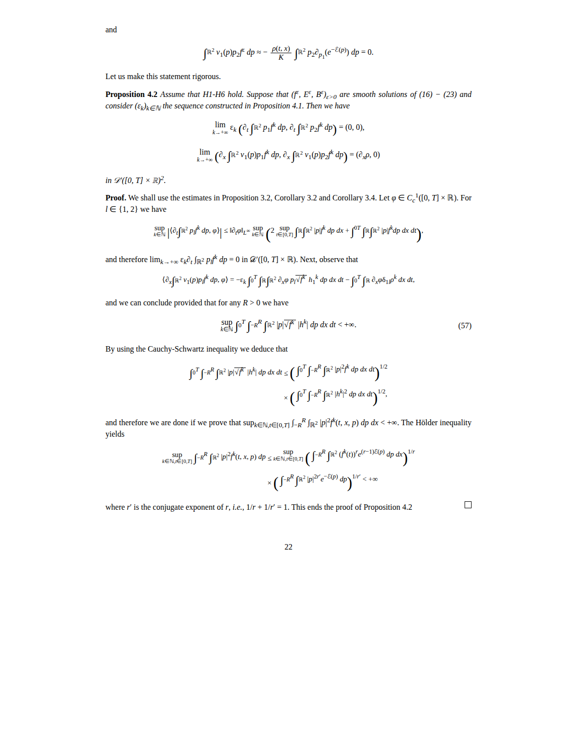and
∫ℝ2 v1(p)p2fε dp ≈ − ρ(t, x) K ∫ℝ2 p2∂p1(e−ℰ(p)) dp = 0.
Let us make this statement rigorous.
Proposition 4.2 Assume that H1-H6 hold. Suppose that (fε, Eε, Bε)ε>0 are smooth solutions of (16) − (23) and consider (εk)k∈ℕ the sequence constructed in Proposition 4.1. Then we have
lim k→+∞ εk (∂t ∫ℝ2 p1fk dp, ∂t ∫ℝ2 p2fk dp) = (0, 0),
lim k→+∞ (∂x ∫ℝ2 v1(p)p1fk dp, ∂x ∫ℝ2 v1(p)p2fk dp) = (∂xρ, 0)
in 𝒟′([0, T] × ℝ)2.
Proof. We shall use the estimates in Proposition 3.2, Corollary 3.2 and Corollary 3.4. Let φ ∈ Cc1([0, T] × ℝ). For l ∈ {1, 2} we have
sup k∈ℕ |⟨∂t∫ℝ2 plfk dp, φ⟩| ≤ ‖∂tφ‖L∞ sup k∈ℕ (2 sup t∈[0,T] ∫ℝ∫ℝ2 |p|fk dp dx + ∫0
T ∫ℝ∫ℝ2 |p|fkdp dx dt),
and therefore limk→+∞ εk∂t ∫ℝ2 plfk dp = 0 in 𝒟′([0, T] × ℝ). Next, observe that
⟨∂x∫ℝ2 v1(p)plfk dp, φ⟩ = −εk ∫0T ∫ℝ∫ℝ2 ∂xφ pl√fk h1k dp dx dt − ∫0T ∫ℝ ∂xφδ1lρk dx dt,
and we can conclude provided that for any R > 0 we have
sup k∈ℕ ∫0T ∫−RR ∫ℝ2 |p|√fk |hk| dp dx dt < +∞. (57)
By using the Cauchy-Schwartz inequality we deduce that
| ∫ 0 T ∫ − R R ∫ ℝ 2 / p / √ f k / h k / dp dx dt | ≤ | ( ∫ 0 T ∫ − R R ∫ ℝ 2 / p / 2 f k dp dx dt ) 1/2 |
| | × | ( ∫ 0 T ∫ − R R ∫ ℝ 2 / h k / 2 dp dx dt ) 1/2 , |
and therefore we are done if we prove that supk∈ℕ,t∈[0,T] ∫−RR ∫ℝ2 |p|2fk(t, x, p) dp dx < +∞. The Hölder inequality yields
| sup k ∈ℕ, t ∈[0, T ] ∫ − R R ∫ ℝ 2 / p / 2 f k ( t , x , p ) dp | ≤ | sup k ∈ℕ, t ∈[0, T ] ( ∫ − R R ∫ ℝ 2 ( f k ( t )) r e ( r −1)ℰ( p ) dp dx ) 1/ r |
| | × | ( ∫ − R R ∫ ℝ 2 / p / 2 r ′ e −ℰ( p ) dp ) 1/ r ′ < +∞ |
where r′ is the conjugate exponent of r, i.e., 1/r + 1/r′ = 1. This ends the proof of Proposition 4.2
22